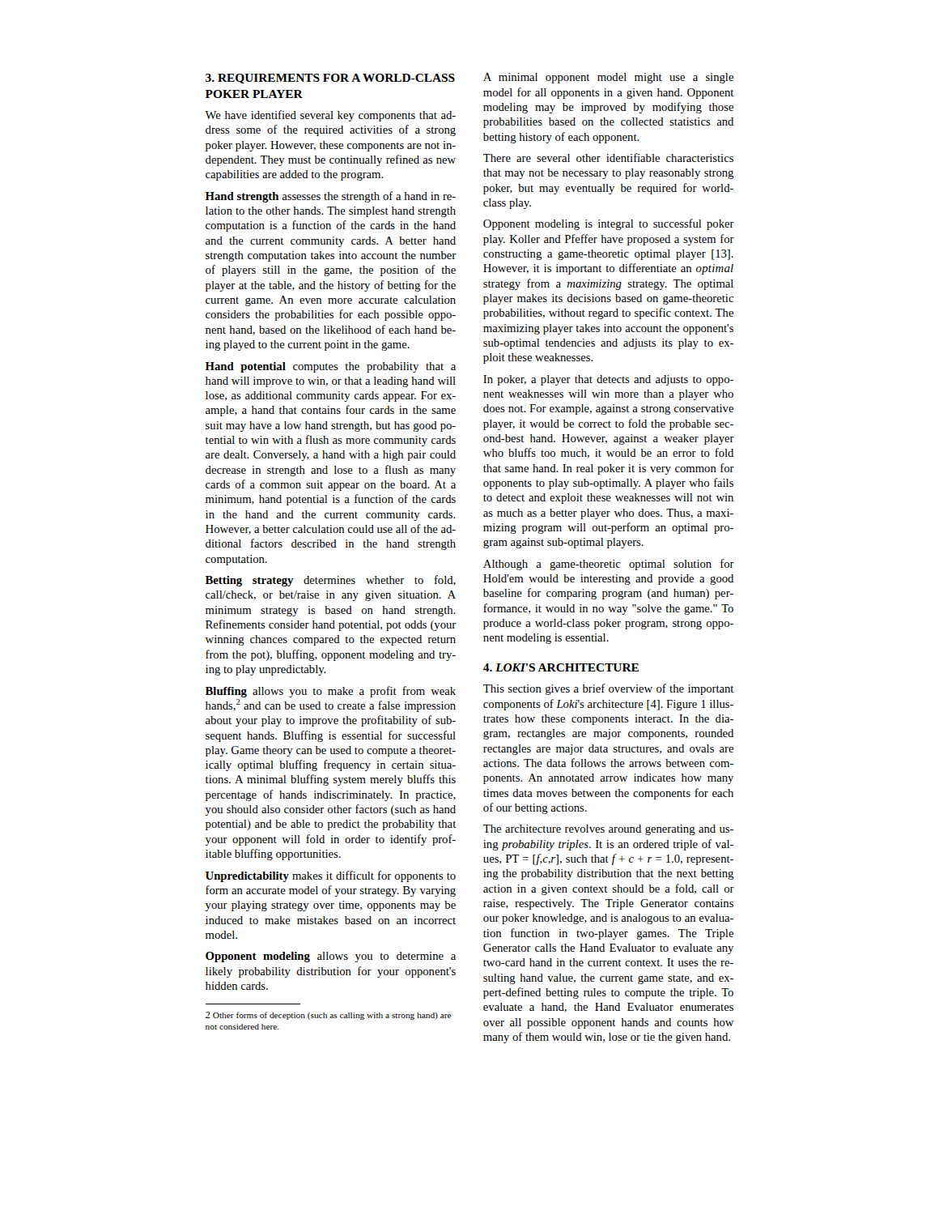3. REQUIREMENTS FOR A WORLD-CLASS POKER PLAYER
We have identified several key components that address some of the required activities of a strong poker player. However, these components are not independent. They must be continually refined as new capabilities are added to the program.
Hand strength assesses the strength of a hand in relation to the other hands. The simplest hand strength computation is a function of the cards in the hand and the current community cards. A better hand strength computation takes into account the number of players still in the game, the position of the player at the table, and the history of betting for the current game. An even more accurate calculation considers the probabilities for each possible opponent hand, based on the likelihood of each hand being played to the current point in the game.
Hand potential computes the probability that a hand will improve to win, or that a leading hand will lose, as additional community cards appear. For example, a hand that contains four cards in the same suit may have a low hand strength, but has good potential to win with a flush as more community cards are dealt. Conversely, a hand with a high pair could decrease in strength and lose to a flush as many cards of a common suit appear on the board. At a minimum, hand potential is a function of the cards in the hand and the current community cards. However, a better calculation could use all of the additional factors described in the hand strength computation.
Betting strategy determines whether to fold, call/check, or bet/raise in any given situation. A minimum strategy is based on hand strength. Refinements consider hand potential, pot odds (your winning chances compared to the expected return from the pot), bluffing, opponent modeling and trying to play unpredictably.
Bluffing allows you to make a profit from weak hands,2 and can be used to create a false impression about your play to improve the profitability of subsequent hands. Bluffing is essential for successful play. Game theory can be used to compute a theoretically optimal bluffing frequency in certain situations. A minimal bluffing system merely bluffs this percentage of hands indiscriminately. In practice, you should also consider other factors (such as hand potential) and be able to predict the probability that your opponent will fold in order to identify profitable bluffing opportunities.
Unpredictability makes it difficult for opponents to form an accurate model of your strategy. By varying your playing strategy over time, opponents may be induced to make mistakes based on an incorrect model.
Opponent modeling allows you to determine a likely probability distribution for your opponent's hidden cards.
2 Other forms of deception (such as calling with a strong hand) are not considered here.
A minimal opponent model might use a single model for all opponents in a given hand. Opponent modeling may be improved by modifying those probabilities based on the collected statistics and betting history of each opponent.
There are several other identifiable characteristics that may not be necessary to play reasonably strong poker, but may eventually be required for world-class play.
Opponent modeling is integral to successful poker play. Koller and Pfeffer have proposed a system for constructing a game-theoretic optimal player [13]. However, it is important to differentiate an optimal strategy from a maximizing strategy. The optimal player makes its decisions based on game-theoretic probabilities, without regard to specific context. The maximizing player takes into account the opponent's sub-optimal tendencies and adjusts its play to exploit these weaknesses.
In poker, a player that detects and adjusts to opponent weaknesses will win more than a player who does not. For example, against a strong conservative player, it would be correct to fold the probable second-best hand. However, against a weaker player who bluffs too much, it would be an error to fold that same hand. In real poker it is very common for opponents to play sub-optimally. A player who fails to detect and exploit these weaknesses will not win as much as a better player who does. Thus, a maximizing program will out-perform an optimal program against sub-optimal players.
Although a game-theoretic optimal solution for Hold'em would be interesting and provide a good baseline for comparing program (and human) performance, it would in no way "solve the game." To produce a world-class poker program, strong opponent modeling is essential.
4. LOKI'S ARCHITECTURE
This section gives a brief overview of the important components of Loki's architecture [4]. Figure 1 illustrates how these components interact. In the diagram, rectangles are major components, rounded rectangles are major data structures, and ovals are actions. The data follows the arrows between components. An annotated arrow indicates how many times data moves between the components for each of our betting actions.
The architecture revolves around generating and using probability triples. It is an ordered triple of values, PT = [f,c,r], such that f + c + r = 1.0, representing the probability distribution that the next betting action in a given context should be a fold, call or raise, respectively. The Triple Generator contains our poker knowledge, and is analogous to an evaluation function in two-player games. The Triple Generator calls the Hand Evaluator to evaluate any two-card hand in the current context. It uses the resulting hand value, the current game state, and expert-defined betting rules to compute the triple. To evaluate a hand, the Hand Evaluator enumerates over all possible opponent hands and counts how many of them would win, lose or tie the given hand.